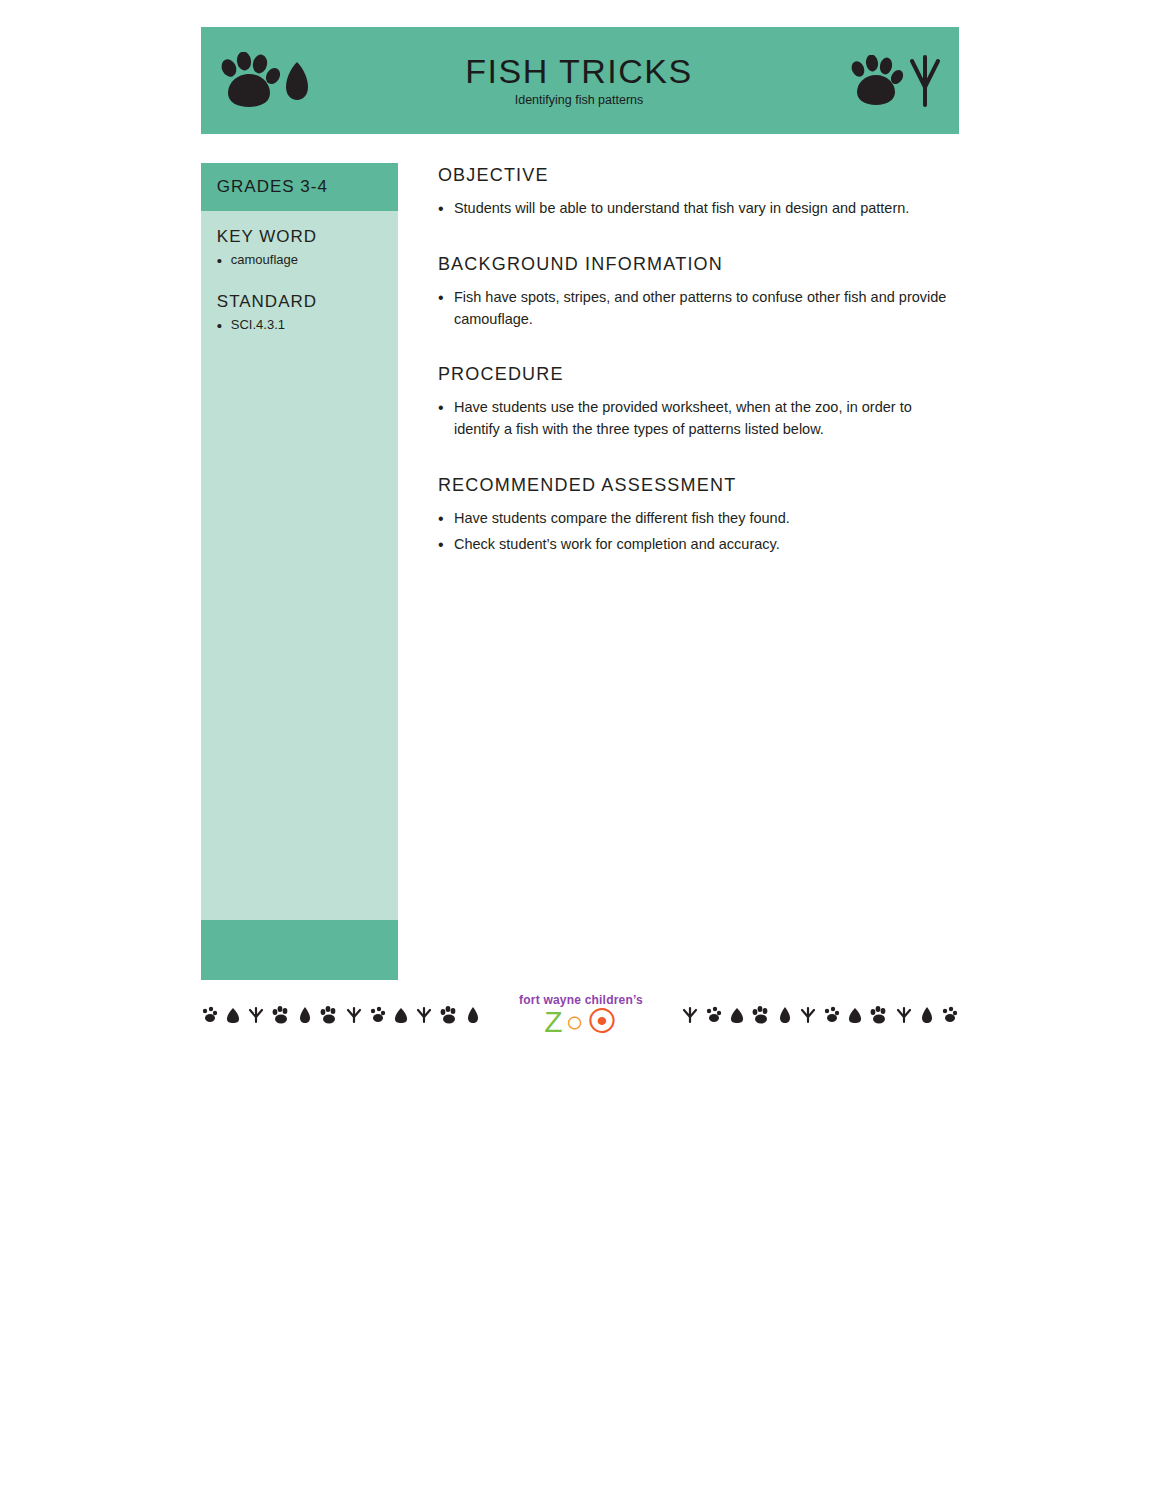Fish Tricks
Identifying fish patterns
Grades 3-4
Key Word
camouflage
Standard
SCI.4.3.1
Objective
Students will be able to understand that fish vary in design and pattern.
Background Information
Fish have spots, stripes, and other patterns to confuse other fish and provide camouflage.
Procedure
Have students use the provided worksheet, when at the zoo, in order to identify a fish with the three types of patterns listed below.
Recommended Assessment
Have students compare the different fish they found.
Check student’s work for completion and accuracy.
fort wayne children’s
Z ○ ⦿